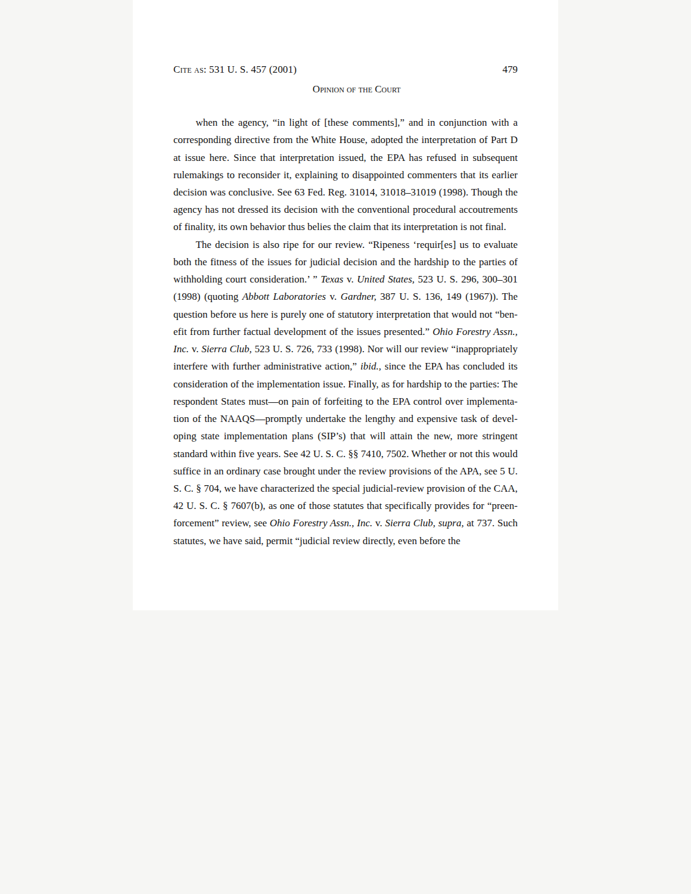Cite as: 531 U. S. 457 (2001) 479
Opinion of the Court
when the agency, “in light of [these comments],” and in conjunction with a corresponding directive from the White House, adopted the interpretation of Part D at issue here. Since that interpretation issued, the EPA has refused in subsequent rulemakings to reconsider it, explaining to disappointed commenters that its earlier decision was conclusive. See 63 Fed. Reg. 31014, 31018–31019 (1998). Though the agency has not dressed its decision with the conventional procedural accoutrements of finality, its own behavior thus belies the claim that its interpretation is not final.
The decision is also ripe for our review. “Ripeness ‘requir[es] us to evaluate both the fitness of the issues for judicial decision and the hardship to the parties of withholding court consideration.’ ” Texas v. United States, 523 U. S. 296, 300–301 (1998) (quoting Abbott Laboratories v. Gardner, 387 U. S. 136, 149 (1967)). The question before us here is purely one of statutory interpretation that would not “benefit from further factual development of the issues presented.” Ohio Forestry Assn., Inc. v. Sierra Club, 523 U. S. 726, 733 (1998). Nor will our review “inappropriately interfere with further administrative action,” ibid., since the EPA has concluded its consideration of the implementation issue. Finally, as for hardship to the parties: The respondent States must—on pain of forfeiting to the EPA control over implementation of the NAAQS—promptly undertake the lengthy and expensive task of developing state implementation plans (SIP’s) that will attain the new, more stringent standard within five years. See 42 U. S. C. §§ 7410, 7502. Whether or not this would suffice in an ordinary case brought under the review provisions of the APA, see 5 U. S. C. § 704, we have characterized the special judicial-review provision of the CAA, 42 U. S. C. § 7607(b), as one of those statutes that specifically provides for “preenforcement” review, see Ohio Forestry Assn., Inc. v. Sierra Club, supra, at 737. Such statutes, we have said, permit “judicial review directly, even before the